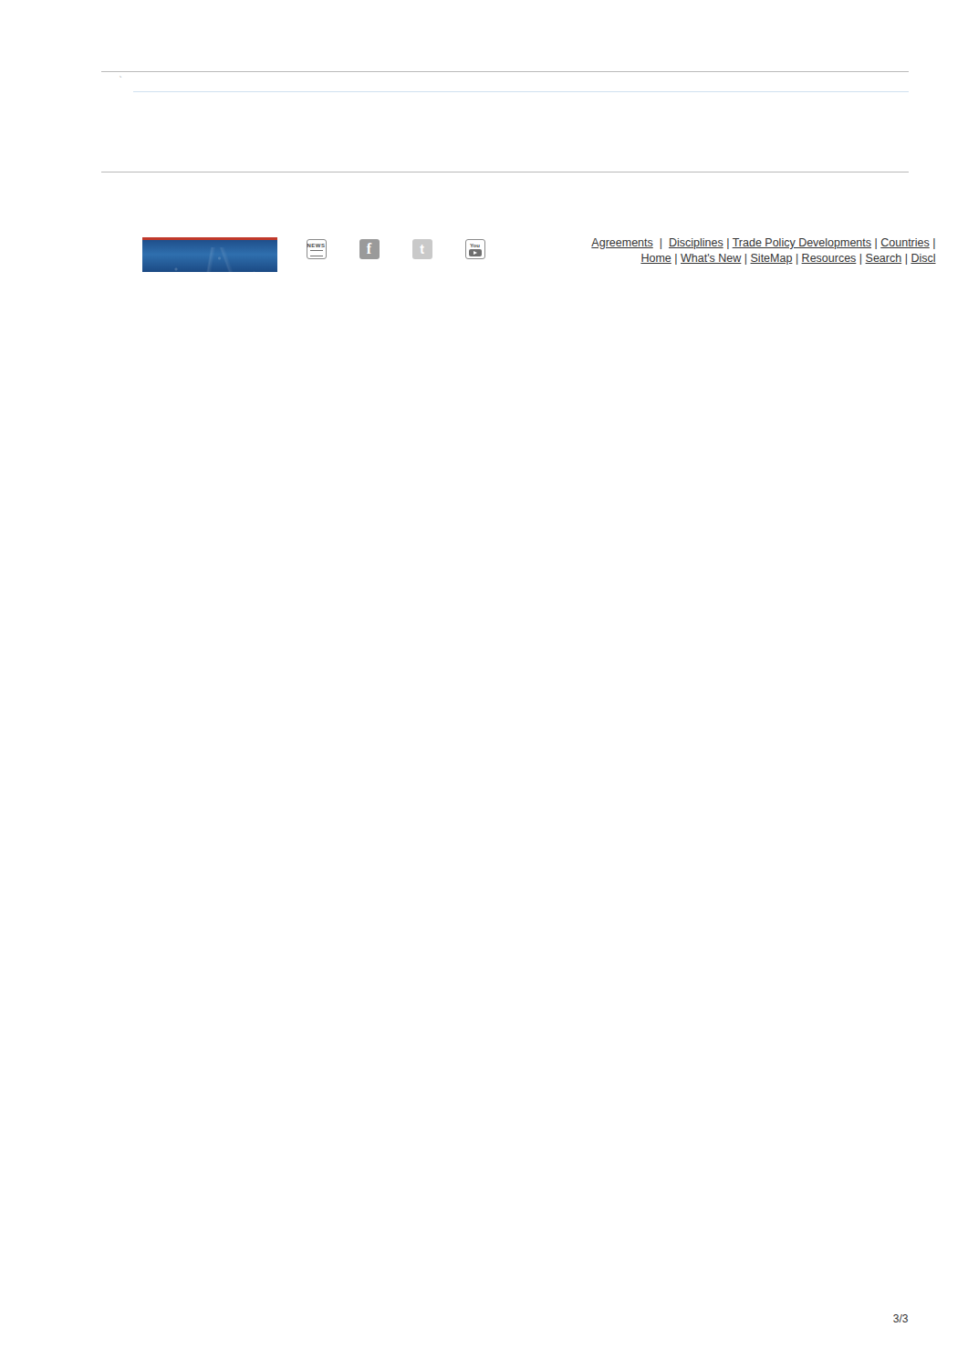`
NEWS
f
t
You
Agreements | Disciplines | Trade Policy Developments | Countries |
Home | What's New | SiteMap | Resources | Search | Discl
3/3